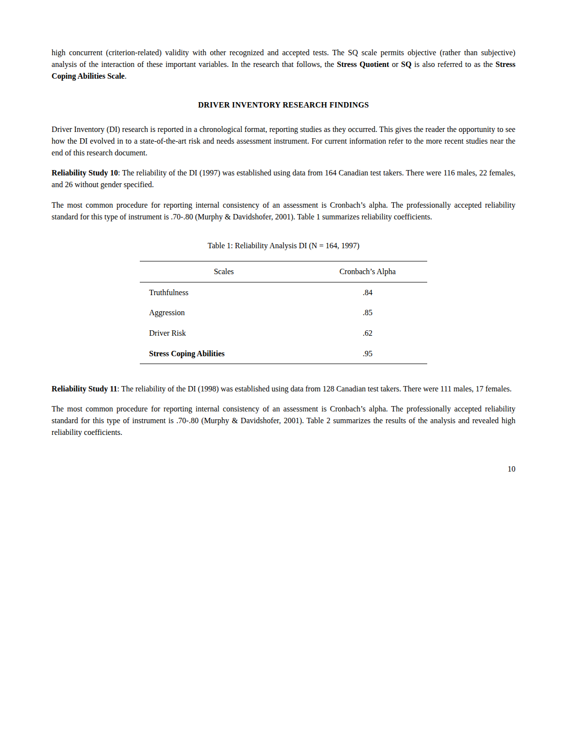high concurrent (criterion-related) validity with other recognized and accepted tests. The SQ scale permits objective (rather than subjective) analysis of the interaction of these important variables. In the research that follows, the Stress Quotient or SQ is also referred to as the Stress Coping Abilities Scale.
DRIVER INVENTORY RESEARCH FINDINGS
Driver Inventory (DI) research is reported in a chronological format, reporting studies as they occurred. This gives the reader the opportunity to see how the DI evolved in to a state-of-the-art risk and needs assessment instrument. For current information refer to the more recent studies near the end of this research document.
Reliability Study 10: The reliability of the DI (1997) was established using data from 164 Canadian test takers. There were 116 males, 22 females, and 26 without gender specified.
The most common procedure for reporting internal consistency of an assessment is Cronbach’s alpha. The professionally accepted reliability standard for this type of instrument is .70-.80 (Murphy & Davidshofer, 2001). Table 1 summarizes reliability coefficients.
Table 1: Reliability Analysis DI (N = 164, 1997)
| Scales | Cronbach’s Alpha |
| --- | --- |
| Truthfulness | .84 |
| Aggression | .85 |
| Driver Risk | .62 |
| Stress Coping Abilities | .95 |
Reliability Study 11: The reliability of the DI (1998) was established using data from 128 Canadian test takers. There were 111 males, 17 females.
The most common procedure for reporting internal consistency of an assessment is Cronbach’s alpha. The professionally accepted reliability standard for this type of instrument is .70-.80 (Murphy & Davidshofer, 2001). Table 2 summarizes the results of the analysis and revealed high reliability coefficients.
10